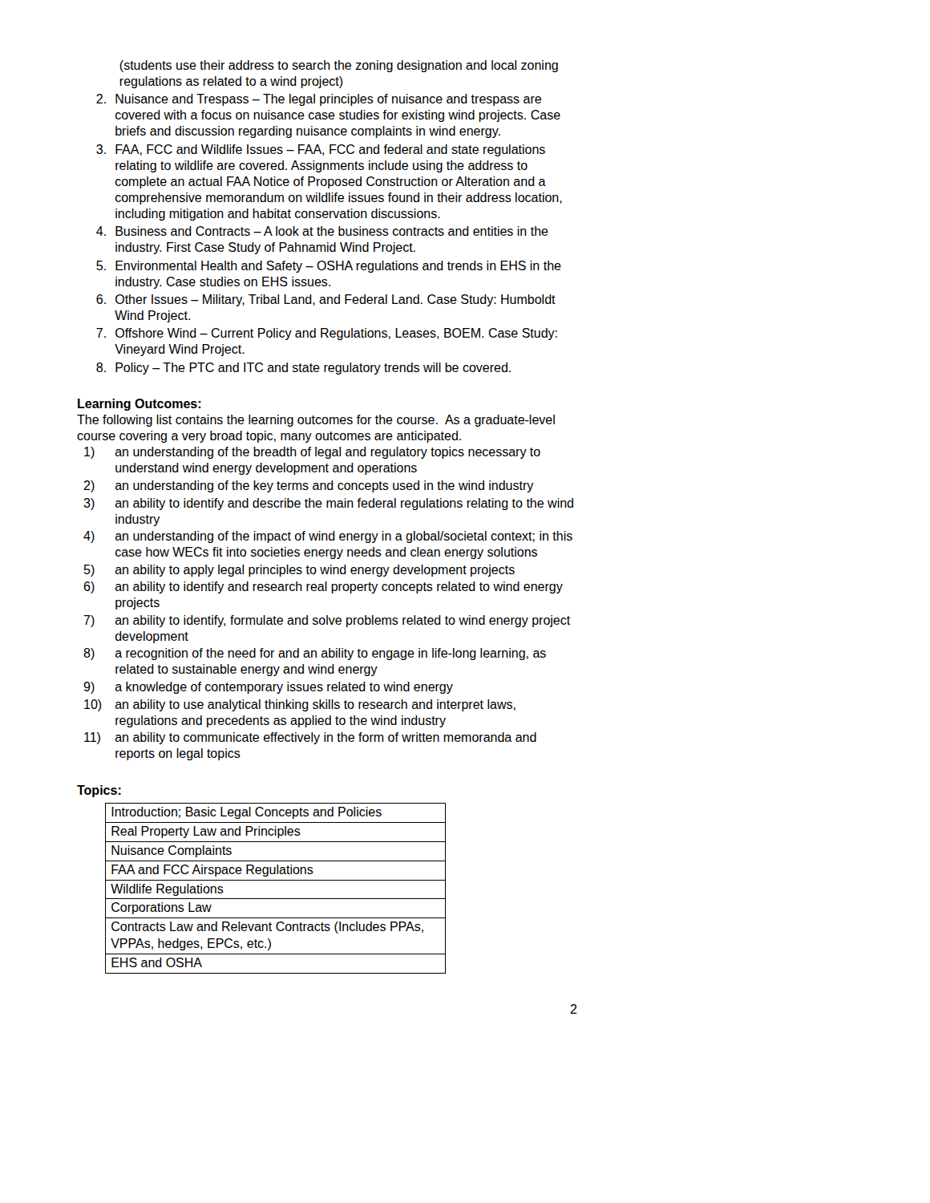(students use their address to search the zoning designation and local zoning regulations as related to a wind project)
Nuisance and Trespass – The legal principles of nuisance and trespass are covered with a focus on nuisance case studies for existing wind projects. Case briefs and discussion regarding nuisance complaints in wind energy.
FAA, FCC and Wildlife Issues – FAA, FCC and federal and state regulations relating to wildlife are covered. Assignments include using the address to complete an actual FAA Notice of Proposed Construction or Alteration and a comprehensive memorandum on wildlife issues found in their address location, including mitigation and habitat conservation discussions.
Business and Contracts – A look at the business contracts and entities in the industry. First Case Study of Pahnamid Wind Project.
Environmental Health and Safety – OSHA regulations and trends in EHS in the industry. Case studies on EHS issues.
Other Issues – Military, Tribal Land, and Federal Land. Case Study: Humboldt Wind Project.
Offshore Wind – Current Policy and Regulations, Leases, BOEM. Case Study: Vineyard Wind Project.
Policy – The PTC and ITC and state regulatory trends will be covered.
Learning Outcomes:
The following list contains the learning outcomes for the course. As a graduate-level course covering a very broad topic, many outcomes are anticipated.
an understanding of the breadth of legal and regulatory topics necessary to understand wind energy development and operations
an understanding of the key terms and concepts used in the wind industry
an ability to identify and describe the main federal regulations relating to the wind industry
an understanding of the impact of wind energy in a global/societal context; in this case how WECs fit into societies energy needs and clean energy solutions
an ability to apply legal principles to wind energy development projects
an ability to identify and research real property concepts related to wind energy projects
an ability to identify, formulate and solve problems related to wind energy project development
a recognition of the need for and an ability to engage in life-long learning, as related to sustainable energy and wind energy
a knowledge of contemporary issues related to wind energy
an ability to use analytical thinking skills to research and interpret laws, regulations and precedents as applied to the wind industry
an ability to communicate effectively in the form of written memoranda and reports on legal topics
Topics:
| Introduction; Basic Legal Concepts and Policies |
| Real Property Law and Principles |
| Nuisance Complaints |
| FAA and FCC Airspace Regulations |
| Wildlife Regulations |
| Corporations Law |
| Contracts Law and Relevant Contracts (Includes PPAs, VPPAs, hedges, EPCs, etc.) |
| EHS and OSHA |
2